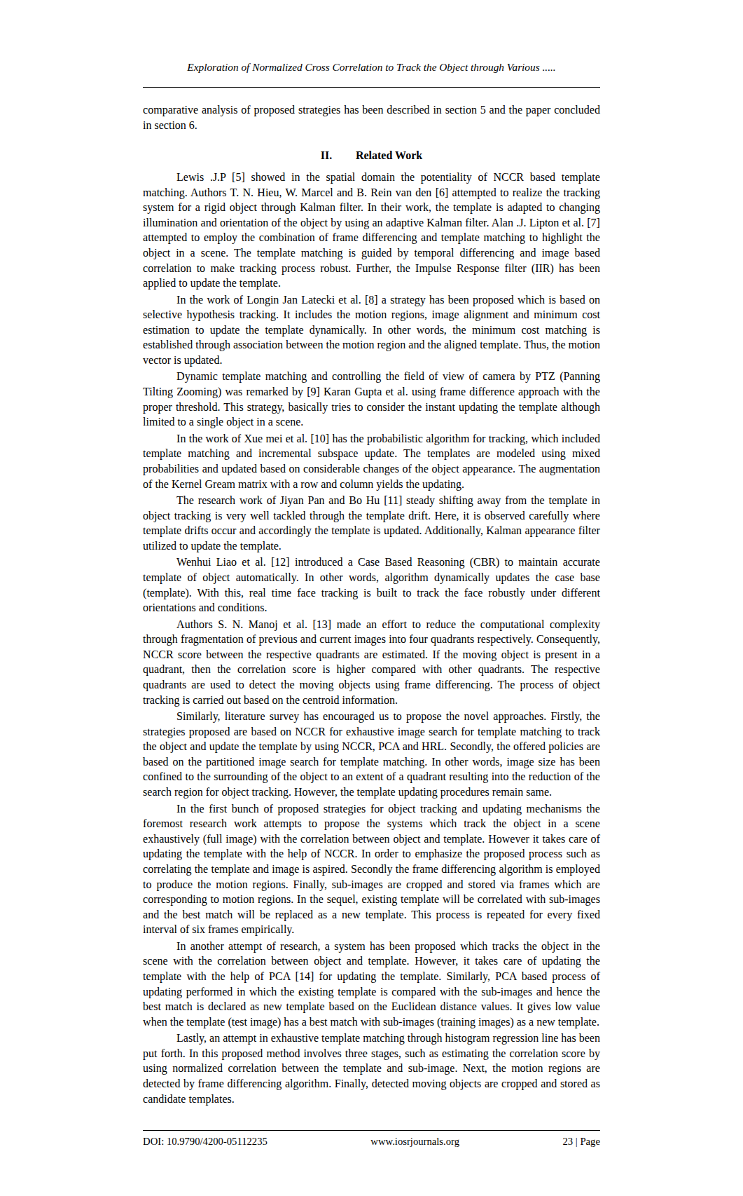Exploration of Normalized Cross Correlation to Track the Object through Various .....
comparative analysis of proposed strategies has been described in section 5 and the paper concluded in section 6.
II. Related Work
Lewis .J.P [5] showed in the spatial domain the potentiality of NCCR based template matching. Authors T. N. Hieu, W. Marcel and B. Rein van den [6] attempted to realize the tracking system for a rigid object through Kalman filter. In their work, the template is adapted to changing illumination and orientation of the object by using an adaptive Kalman filter. Alan .J. Lipton et al. [7] attempted to employ the combination of frame differencing and template matching to highlight the object in a scene. The template matching is guided by temporal differencing and image based correlation to make tracking process robust. Further, the Impulse Response filter (IIR) has been applied to update the template.
In the work of Longin Jan Latecki et al. [8] a strategy has been proposed which is based on selective hypothesis tracking. It includes the motion regions, image alignment and minimum cost estimation to update the template dynamically. In other words, the minimum cost matching is established through association between the motion region and the aligned template. Thus, the motion vector is updated.
Dynamic template matching and controlling the field of view of camera by PTZ (Panning Tilting Zooming) was remarked by [9] Karan Gupta et al. using frame difference approach with the proper threshold. This strategy, basically tries to consider the instant updating the template although limited to a single object in a scene.
In the work of Xue mei et al. [10] has the probabilistic algorithm for tracking, which included template matching and incremental subspace update. The templates are modeled using mixed probabilities and updated based on considerable changes of the object appearance. The augmentation of the Kernel Gream matrix with a row and column yields the updating.
The research work of Jiyan Pan and Bo Hu [11] steady shifting away from the template in object tracking is very well tackled through the template drift. Here, it is observed carefully where template drifts occur and accordingly the template is updated. Additionally, Kalman appearance filter utilized to update the template.
Wenhui Liao et al. [12] introduced a Case Based Reasoning (CBR) to maintain accurate template of object automatically. In other words, algorithm dynamically updates the case base (template). With this, real time face tracking is built to track the face robustly under different orientations and conditions.
Authors S. N. Manoj et al. [13] made an effort to reduce the computational complexity through fragmentation of previous and current images into four quadrants respectively. Consequently, NCCR score between the respective quadrants are estimated. If the moving object is present in a quadrant, then the correlation score is higher compared with other quadrants. The respective quadrants are used to detect the moving objects using frame differencing. The process of object tracking is carried out based on the centroid information.
Similarly, literature survey has encouraged us to propose the novel approaches. Firstly, the strategies proposed are based on NCCR for exhaustive image search for template matching to track the object and update the template by using NCCR, PCA and HRL. Secondly, the offered policies are based on the partitioned image search for template matching. In other words, image size has been confined to the surrounding of the object to an extent of a quadrant resulting into the reduction of the search region for object tracking. However, the template updating procedures remain same.
In the first bunch of proposed strategies for object tracking and updating mechanisms the foremost research work attempts to propose the systems which track the object in a scene exhaustively (full image) with the correlation between object and template. However it takes care of updating the template with the help of NCCR. In order to emphasize the proposed process such as correlating the template and image is aspired. Secondly the frame differencing algorithm is employed to produce the motion regions. Finally, sub-images are cropped and stored via frames which are corresponding to motion regions. In the sequel, existing template will be correlated with sub-images and the best match will be replaced as a new template. This process is repeated for every fixed interval of six frames empirically.
In another attempt of research, a system has been proposed which tracks the object in the scene with the correlation between object and template. However, it takes care of updating the template with the help of PCA [14] for updating the template. Similarly, PCA based process of updating performed in which the existing template is compared with the sub-images and hence the best match is declared as new template based on the Euclidean distance values. It gives low value when the template (test image) has a best match with sub-images (training images) as a new template.
Lastly, an attempt in exhaustive template matching through histogram regression line has been put forth. In this proposed method involves three stages, such as estimating the correlation score by using normalized correlation between the template and sub-image. Next, the motion regions are detected by frame differencing algorithm. Finally, detected moving objects are cropped and stored as candidate templates.
DOI: 10.9790/4200-05112235
www.iosrjournals.org
23 | Page